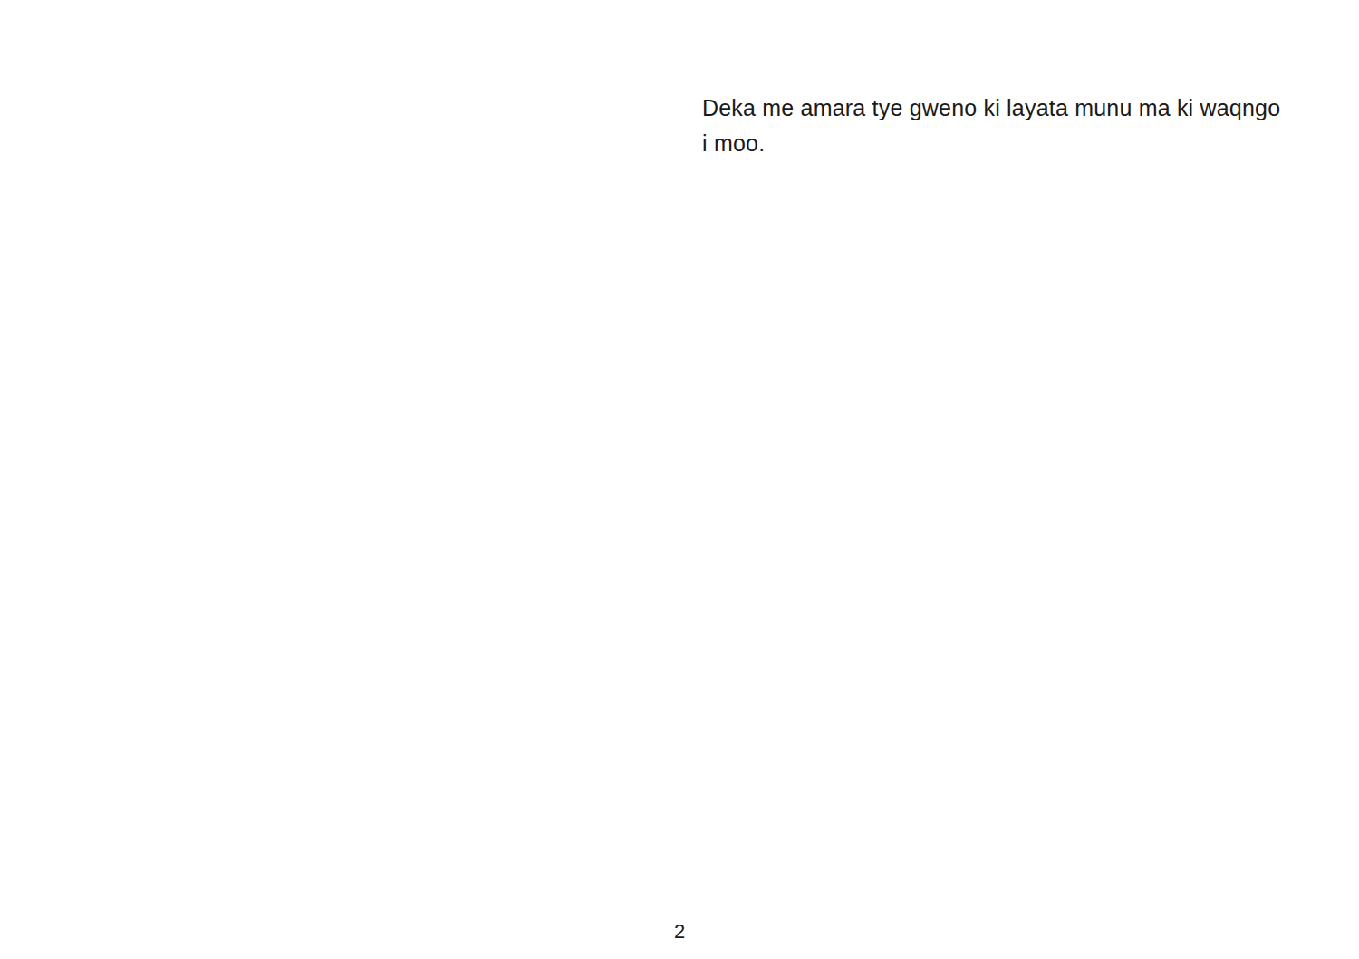Deka me amara tye gweno ki layata munu ma ki waqngo i moo.
2